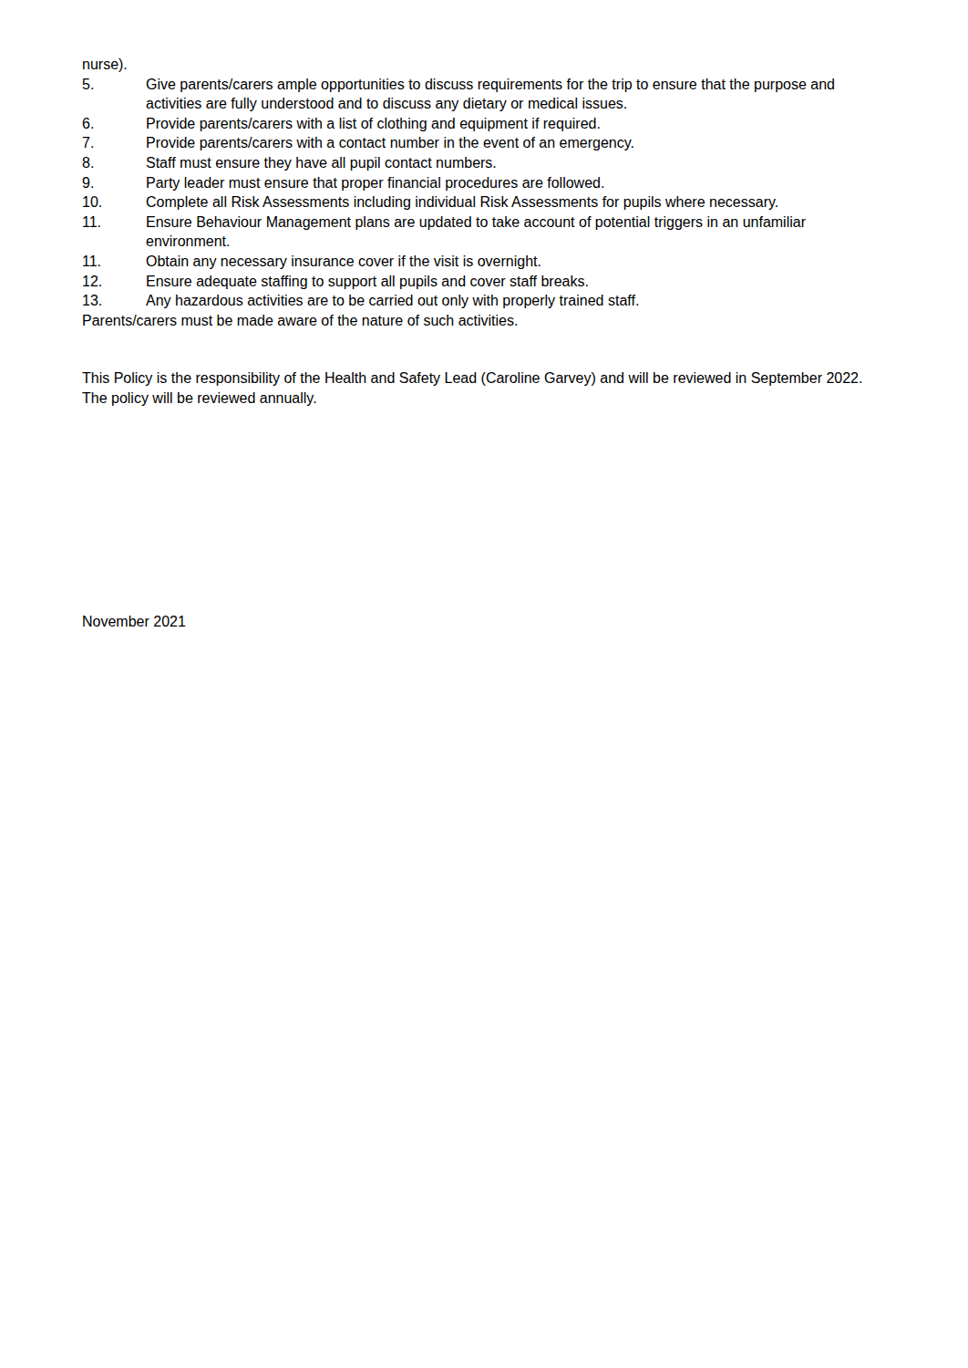nurse).
5. Give parents/carers ample opportunities to discuss requirements for the trip to ensure that the purpose and activities are fully understood and to discuss any dietary or medical issues.
6. Provide parents/carers with a list of clothing and equipment if required.
7. Provide parents/carers with a contact number in the event of an emergency.
8. Staff must ensure they have all pupil contact numbers.
9. Party leader must ensure that proper financial procedures are followed.
10. Complete all Risk Assessments including individual Risk Assessments for pupils where necessary.
11. Ensure Behaviour Management plans are updated to take account of potential triggers in an unfamiliar environment.
11. Obtain any necessary insurance cover if the visit is overnight.
12. Ensure adequate staffing to support all pupils and cover staff breaks.
13. Any hazardous activities are to be carried out only with properly trained staff.
Parents/carers must be made aware of the nature of such activities.
This Policy is the responsibility of the Health and Safety Lead (Caroline Garvey) and will be reviewed in September 2022. The policy will be reviewed annually.
November 2021